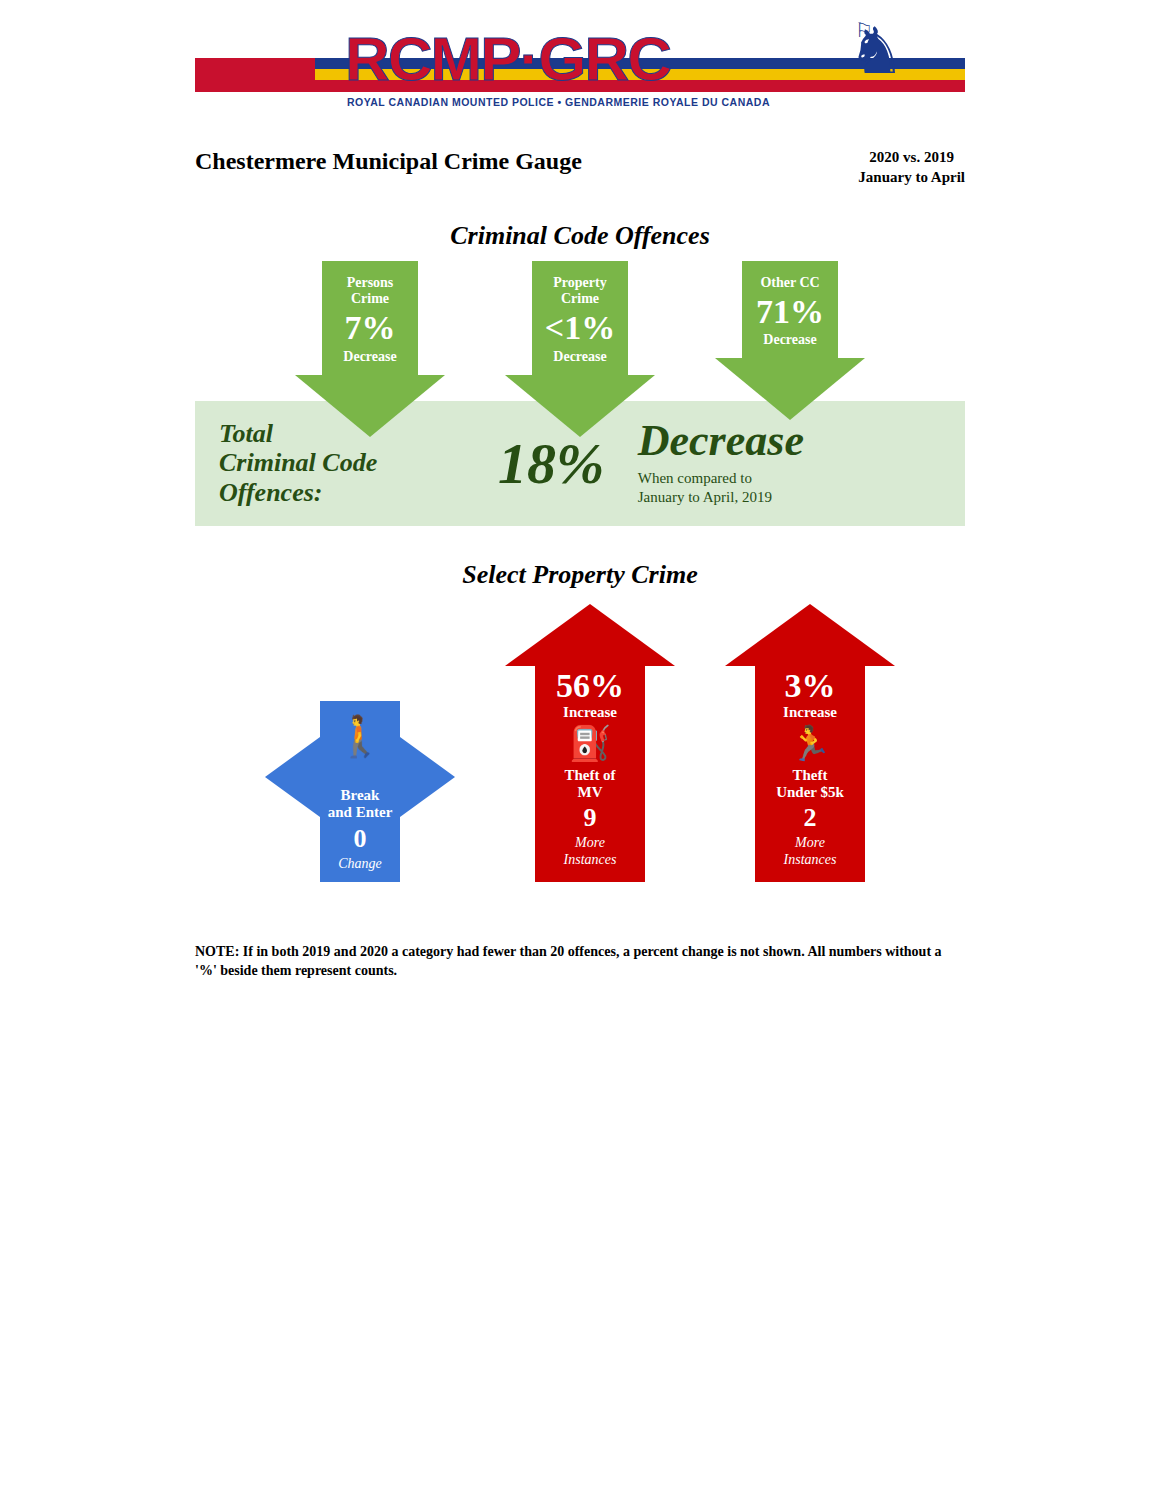RCMP·GRC
ROYAL CANADIAN MOUNTED POLICE • GENDARMERIE ROYALE DU CANADA
⚐
♞
Chestermere Municipal Crime Gauge
2020 vs. 2019
January to April
Criminal Code Offences
Persons
Crime
7%
Decrease
Property
Crime
<1%
Decrease
Other CC
71%
Decrease
Total
Criminal Code
Offences:
18%
Decrease
When compared to
January to April, 2019
Select Property Crime
🚶
Break
and Enter
0
Change
56%
Increase
⛽
Theft of
MV
9
More
Instances
3%
Increase
🏃
Theft
Under $5k
2
More
Instances
NOTE: If in both 2019 and 2020 a category had fewer than 20 offences, a percent change is not shown. All numbers without a '%' beside them represent counts.